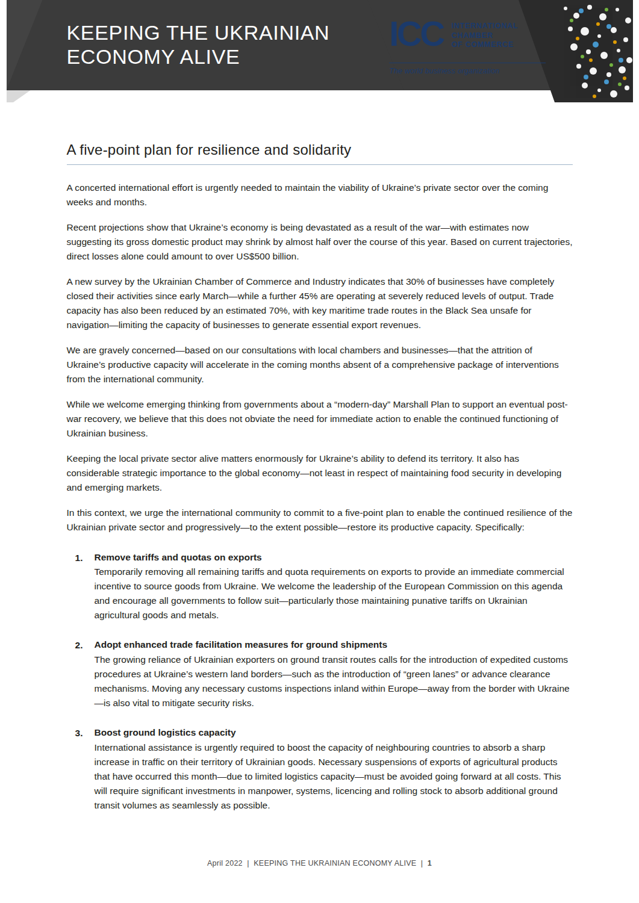Keeping the Ukrainian
Economy Alive
ICC
International
Chamber
of Commerce
The world business organization
A five-point plan for resilience and solidarity
A concerted international effort is urgently needed to maintain the viability of Ukraine’s private sector over the coming weeks and months.
Recent projections show that Ukraine’s economy is being devastated as a result of the war—with estimates now suggesting its gross domestic product may shrink by almost half over the course of this year. Based on current trajectories, direct losses alone could amount to over US$500 billion.
A new survey by the Ukrainian Chamber of Commerce and Industry indicates that 30% of businesses have completely closed their activities since early March—while a further 45% are operating at severely reduced levels of output. Trade capacity has also been reduced by an estimated 70%, with key maritime trade routes in the Black Sea unsafe for navigation—limiting the capacity of businesses to generate essential export revenues.
We are gravely concerned—based on our consultations with local chambers and businesses—that the attrition of Ukraine’s productive capacity will accelerate in the coming months absent of a comprehensive package of interventions from the international community.
While we welcome emerging thinking from governments about a “modern-day” Marshall Plan to support an eventual post-war recovery, we believe that this does not obviate the need for immediate action to enable the continued functioning of Ukrainian business.
Keeping the local private sector alive matters enormously for Ukraine’s ability to defend its territory. It also has considerable strategic importance to the global economy—not least in respect of maintaining food security in developing and emerging markets.
In this context, we urge the international community to commit to a five-point plan to enable the continued resilience of the Ukrainian private sector and progressively—to the extent possible—restore its productive capacity. Specifically:
Remove tariffs and quotas on exports
Temporarily removing all remaining tariffs and quota requirements on exports to provide an immediate commercial incentive to source goods from Ukraine. We welcome the leadership of the European Commission on this agenda and encourage all governments to follow suit—particularly those maintaining punative tariffs on Ukrainian agricultural goods and metals.
Adopt enhanced trade facilitation measures for ground shipments
The growing reliance of Ukrainian exporters on ground transit routes calls for the introduction of expedited customs procedures at Ukraine’s western land borders—such as the introduction of “green lanes” or advance clearance mechanisms. Moving any necessary customs inspections inland within Europe—away from the border with Ukraine—is also vital to mitigate security risks.
Boost ground logistics capacity
International assistance is urgently required to boost the capacity of neighbouring countries to absorb a sharp increase in traffic on their territory of Ukrainian goods. Necessary suspensions of exports of agricultural products that have occurred this month—due to limited logistics capacity—must be avoided going forward at all costs. This will require significant investments in manpower, systems, licencing and rolling stock to absorb additional ground transit volumes as seamlessly as possible.
April 2022 | KEEPING THE UKRAINIAN ECONOMY ALIVE | 1